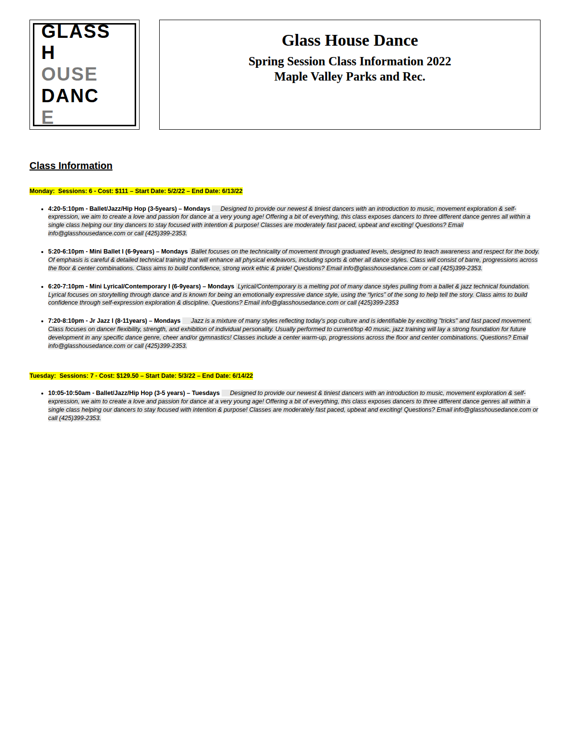GLASS HOUSE DANCE
Glass House Dance
Spring Session Class Information 2022
Maple Valley Parks and Rec.
Class Information
Monday: Sessions: 6 - Cost: $111 – Start Date: 5/2/22 – End Date: 6/13/22
4:20-5:10pm - Ballet/Jazz/Hip Hop (3-5years) – Mondays Designed to provide our newest & tiniest dancers with an introduction to music, movement exploration & self-expression, we aim to create a love and passion for dance at a very young age! Offering a bit of everything, this class exposes dancers to three different dance genres all within a single class helping our tiny dancers to stay focused with intention & purpose! Classes are moderately fast paced, upbeat and exciting! Questions? Email info@glasshousedance.com or call (425)399-2353.
5:20-6:10pm - Mini Ballet I (6-9years) – Mondays Ballet focuses on the technicality of movement through graduated levels, designed to teach awareness and respect for the body. Of emphasis is careful & detailed technical training that will enhance all physical endeavors, including sports & other all dance styles. Class will consist of barre, progressions across the floor & center combinations. Class aims to build confidence, strong work ethic & pride! Questions? Email info@glasshousedance.com or call (425)399-2353.
6:20-7:10pm - Mini Lyrical/Contemporary I (6-9years) – Mondays Lyrical/Contemporary is a melting pot of many dance styles pulling from a ballet & jazz technical foundation. Lyrical focuses on storytelling through dance and is known for being an emotionally expressive dance style, using the “lyrics” of the song to help tell the story. Class aims to build confidence through self-expression exploration & discipline. Questions? Email info@glasshousedance.com or call (425)399-2353
7:20-8:10pm - Jr Jazz I (8-11years) – Mondays Jazz is a mixture of many styles reflecting today's pop culture and is identifiable by exciting "tricks" and fast paced movement. Class focuses on dancer flexibility, strength, and exhibition of individual personality. Usually performed to current/top 40 music, jazz training will lay a strong foundation for future development in any specific dance genre, cheer and/or gymnastics! Classes include a center warm-up, progressions across the floor and center combinations. Questions? Email info@glasshousedance.com or call (425)399-2353.
Tuesday: Sessions: 7 - Cost: $129.50 – Start Date: 5/3/22 – End Date: 6/14/22
10:05-10:50am - Ballet/Jazz/Hip Hop (3-5 years) – Tuesdays Designed to provide our newest & tiniest dancers with an introduction to music, movement exploration & self-expression, we aim to create a love and passion for dance at a very young age! Offering a bit of everything, this class exposes dancers to three different dance genres all within a single class helping our dancers to stay focused with intention & purpose! Classes are moderately fast paced, upbeat and exciting! Questions? Email info@glasshousedance.com or call (425)399-2353.